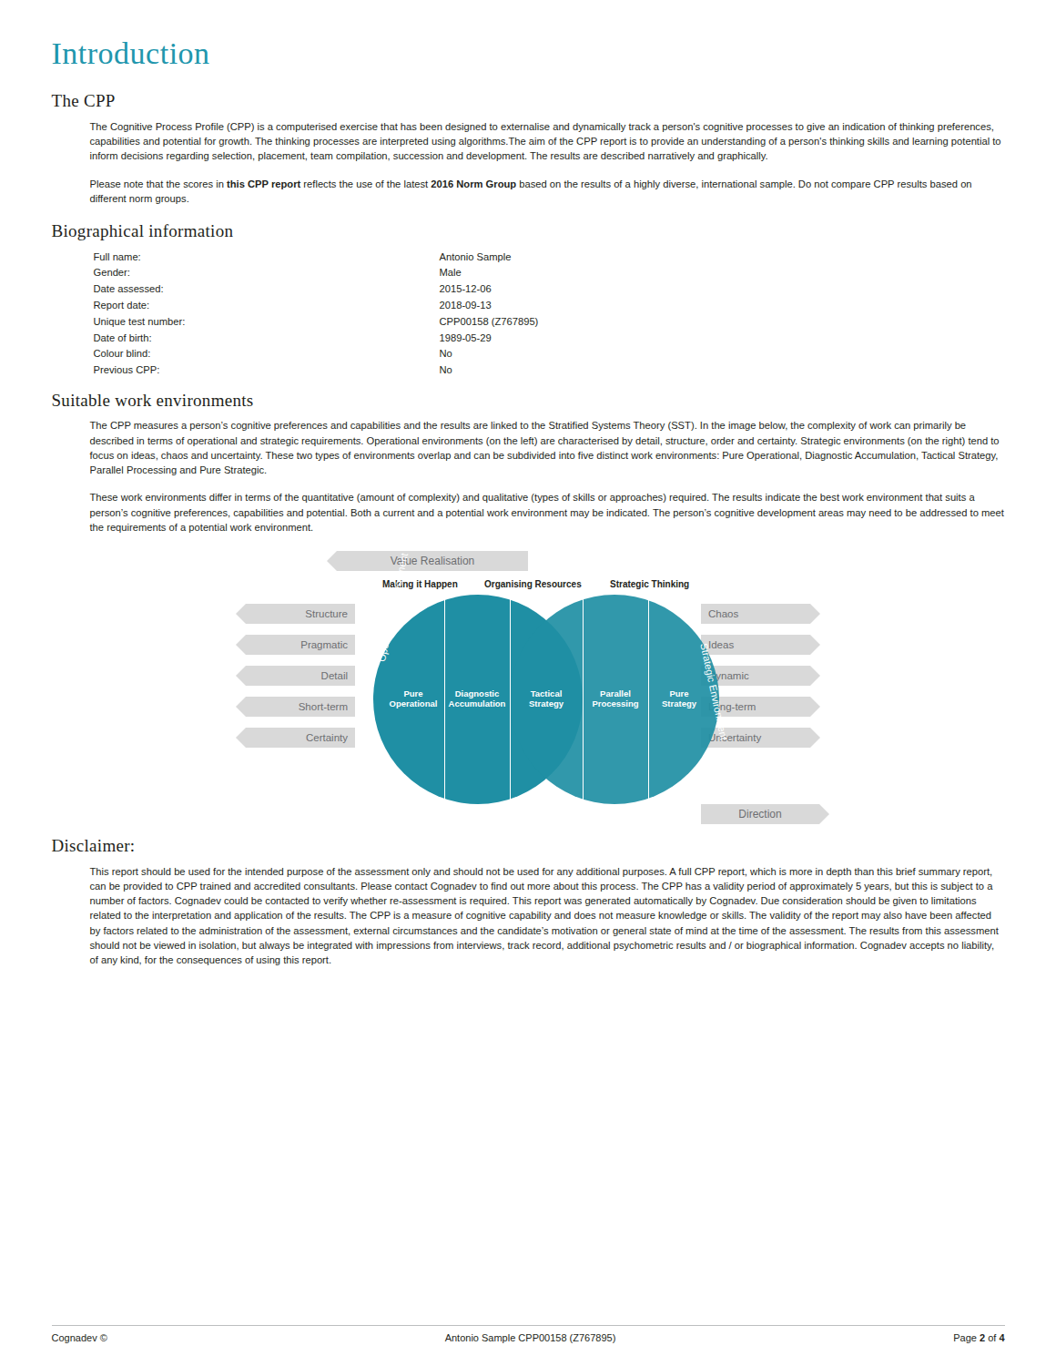Introduction
The CPP
The Cognitive Process Profile (CPP) is a computerised exercise that has been designed to externalise and dynamically track a person's cognitive processes to give an indication of thinking preferences, capabilities and potential for growth. The thinking processes are interpreted using algorithms.The aim of the CPP report is to provide an understanding of a person's thinking skills and learning potential to inform decisions regarding selection, placement, team compilation, succession and development. The results are described narratively and graphically.
Please note that the scores in this CPP report reflects the use of the latest 2016 Norm Group based on the results of a highly diverse, international sample. Do not compare CPP results based on different norm groups.
Biographical information
| Full name: | Antonio Sample |
| Gender: | Male |
| Date assessed: | 2015-12-06 |
| Report date: | 2018-09-13 |
| Unique test number: | CPP00158 (Z767895) |
| Date of birth: | 1989-05-29 |
| Colour blind: | No |
| Previous CPP: | No |
Suitable work environments
The CPP measures a person’s cognitive preferences and capabilities and the results are linked to the Stratified Systems Theory (SST). In the image below, the complexity of work can primarily be described in terms of operational and strategic requirements. Operational environments (on the left) are characterised by detail, structure, order and certainty. Strategic environments (on the right) tend to focus on ideas, chaos and uncertainty. These two types of environments overlap and can be subdivided into five distinct work environments: Pure Operational, Diagnostic Accumulation, Tactical Strategy, Parallel Processing and Pure Strategic.
These work environments differ in terms of the quantitative (amount of complexity) and qualitative (types of skills or approaches) required. The results indicate the best work environment that suits a person’s cognitive preferences, capabilities and potential. Both a current and a potential work environment may be indicated. The person’s cognitive development areas may need to be addressed to meet the requirements of a potential work environment.
Value Realisation
Structure
Pragmatic
Detail
Short-term
Certainty
Chaos
Ideas
Dynamic
Long-term
Uncertainty
Pure
Operational
Diagnostic
Accumulation
Tactical
Strategy
Parallel
Processing
Pure
Strategy
Making it Happen
Organising Resources
Strategic Thinking
Operational Environment
Strategic Environment
Direction
Disclaimer:
This report should be used for the intended purpose of the assessment only and should not be used for any additional purposes. A full CPP report, which is more in depth than this brief summary report, can be provided to CPP trained and accredited consultants. Please contact Cognadev to find out more about this process. The CPP has a validity period of approximately 5 years, but this is subject to a number of factors. Cognadev could be contacted to verify whether re-assessment is required. This report was generated automatically by Cognadev. Due consideration should be given to limitations related to the interpretation and application of the results. The CPP is a measure of cognitive capability and does not measure knowledge or skills. The validity of the report may also have been affected by factors related to the administration of the assessment, external circumstances and the candidate’s motivation or general state of mind at the time of the assessment. The results from this assessment should not be viewed in isolation, but always be integrated with impressions from interviews, track record, additional psychometric results and / or biographical information. Cognadev accepts no liability, of any kind, for the consequences of using this report.
Cognadev ©
Antonio Sample CPP00158 (Z767895)
Page 2 of 4